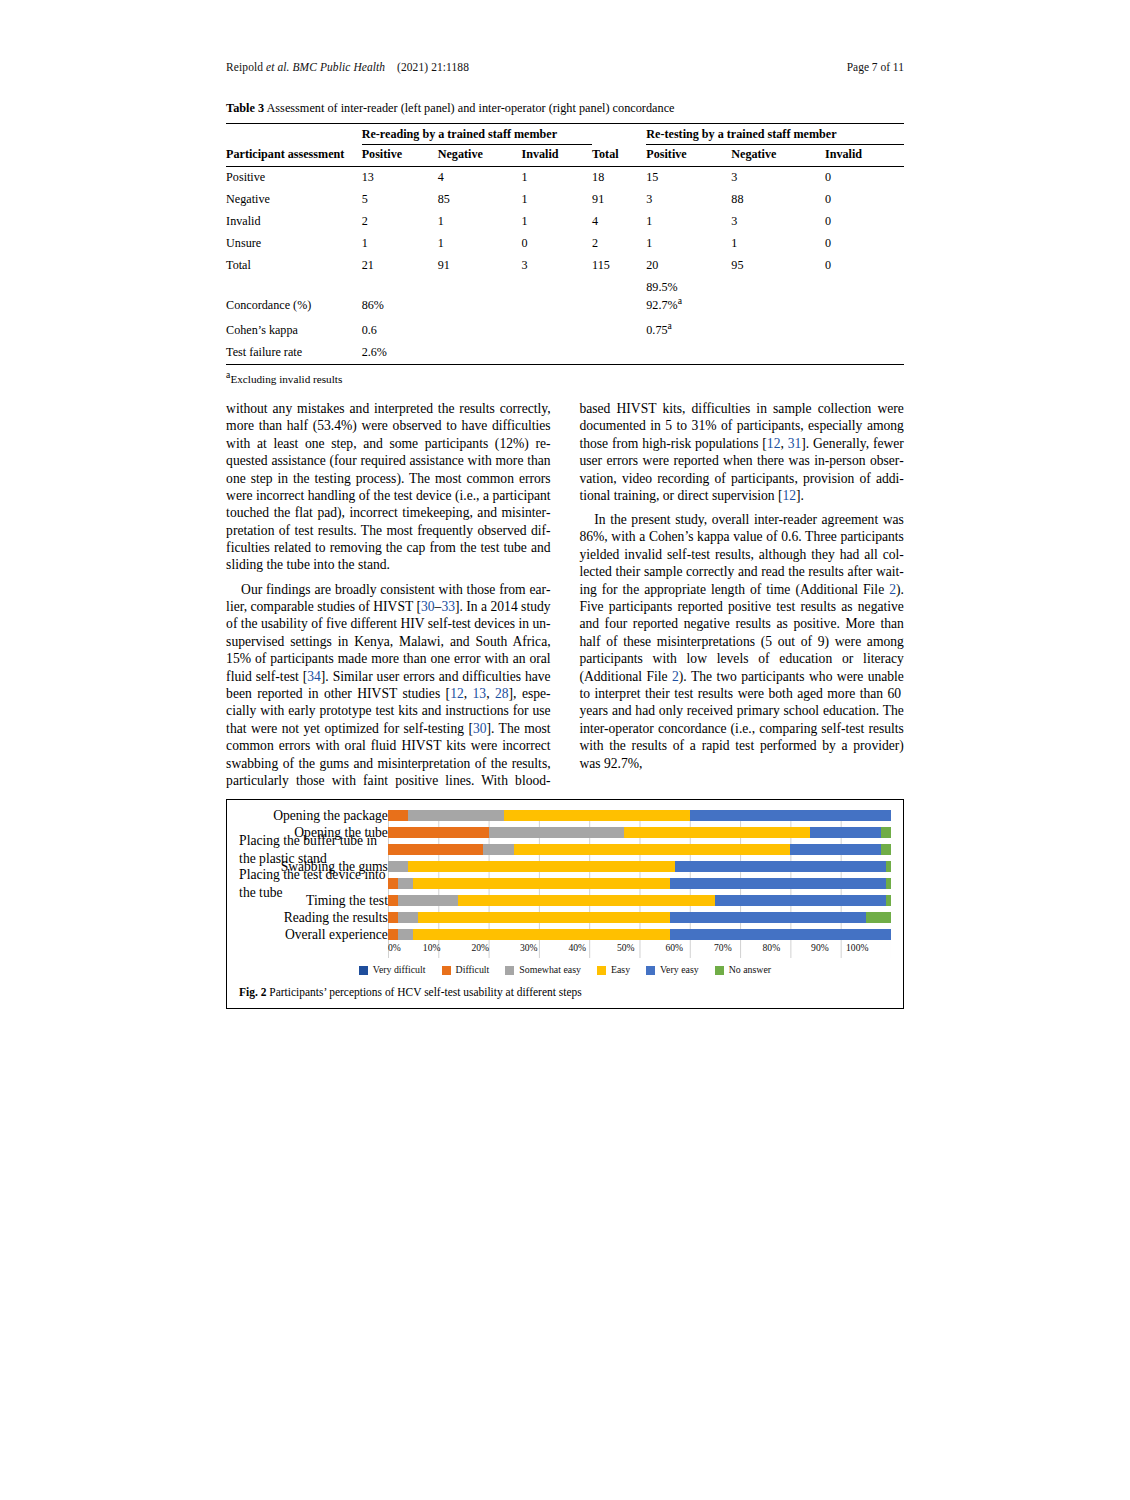Reipold et al. BMC Public Health (2021) 21:1188
Page 7 of 11
Table 3 Assessment of inter-reader (left panel) and inter-operator (right panel) concordance
| | Re-reading by a trained staff member | | Re-testing by a trained staff member |
| --- | --- | --- | --- |
| Participant assessment | Positive | Negative | Invalid | Total | Positive | Negative | Invalid |
| Positive | 13 | 4 | 1 | 18 | 15 | 3 | 0 |
| Negative | 5 | 85 | 1 | 91 | 3 | 88 | 0 |
| Invalid | 2 | 1 | 1 | 4 | 1 | 3 | 0 |
| Unsure | 1 | 1 | 0 | 2 | 1 | 1 | 0 |
| Total | 21 | 91 | 3 | 115 | 20 | 95 | 0 |
| Concordance (%) | 86% | | | | 89.5% 92.7% a | | |
| Cohen’s kappa | 0.6 | | | | 0.75 a | | |
| Test failure rate | 2.6% | | | | | | |
a Excluding invalid results
without any mistakes and interpreted the results correctly, more than half (53.4%) were observed to have difficulties with at least one step, and some participants (12%) requested assistance (four required assistance with more than one step in the testing process). The most common errors were incorrect handling of the test device (i.e., a participant touched the flat pad), incorrect timekeeping, and misinterpretation of test results. The most frequently observed difficulties related to removing the cap from the test tube and sliding the tube into the stand.
Our findings are broadly consistent with those from earlier, comparable studies of HIVST [30–33]. In a 2014 study of the usability of five different HIV self-test devices in unsupervised settings in Kenya, Malawi, and South Africa, 15% of participants made more than one error with an oral fluid self-test [34]. Similar user errors and difficulties have been reported in other HIVST studies [12, 13, 28], especially with early prototype test kits and instructions for use that were not yet optimized for self-testing [30]. The most common errors with oral fluid HIVST kits were incorrect swabbing of the gums and misinterpretation of the results, particularly those with faint positive lines. With blood-based HIVST kits, difficulties in sample collection were documented in 5 to 31% of participants, especially among those from high-risk populations [12, 31]. Generally, fewer user errors were reported when there was in-person observation, video recording of participants, provision of additional training, or direct supervision [12].
In the present study, overall inter-reader agreement was 86%, with a Cohen’s kappa value of 0.6. Three participants yielded invalid self-test results, although they had all collected their sample correctly and read the results after waiting for the appropriate length of time (Additional File 2). Five participants reported positive test results as negative and four reported negative results as positive. More than half of these misinterpretations (5 out of 9) were among participants with low levels of education or literacy (Additional File 2). The two participants who were unable to interpret their test results were both aged more than 60 years and had only received primary school education. The inter-operator concordance (i.e., comparing self-test results with the results of a rapid test performed by a provider) was 92.7%,
Opening the package
Opening the tube
Placing the buffer tube in the plastic stand
Swabbing the gums
Placing the test device into the tube
Timing the test
Reading the results
Overall experience
0% 10% 20% 30% 40% 50% 60% 70% 80% 90% 100%
Very difficult
Difficult
Somewhat easy
Easy
Very easy
No answer
Fig. 2 Participants’ perceptions of HCV self-test usability at different steps